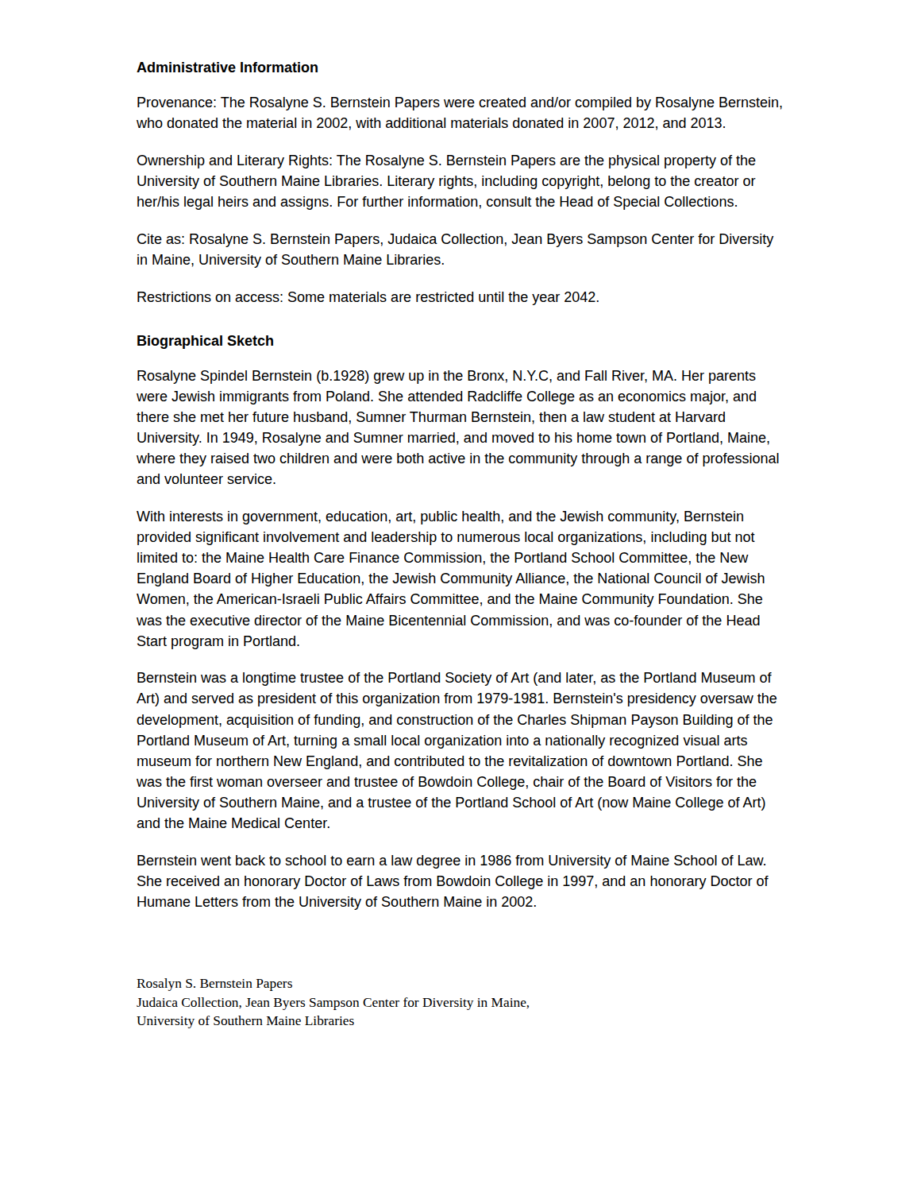Administrative Information
Provenance: The Rosalyne S. Bernstein Papers were created and/or compiled by Rosalyne Bernstein, who donated the material in 2002, with additional materials donated in 2007, 2012, and 2013.
Ownership and Literary Rights: The Rosalyne S. Bernstein Papers are the physical property of the University of Southern Maine Libraries. Literary rights, including copyright, belong to the creator or her/his legal heirs and assigns. For further information, consult the Head of Special Collections.
Cite as: Rosalyne S. Bernstein Papers, Judaica Collection, Jean Byers Sampson Center for Diversity in Maine, University of Southern Maine Libraries.
Restrictions on access: Some materials are restricted until the year 2042.
Biographical Sketch
Rosalyne Spindel Bernstein (b.1928) grew up in the Bronx, N.Y.C, and Fall River, MA. Her parents were Jewish immigrants from Poland. She attended Radcliffe College as an economics major, and there she met her future husband, Sumner Thurman Bernstein, then a law student at Harvard University. In 1949, Rosalyne and Sumner married, and moved to his home town of Portland, Maine, where they raised two children and were both active in the community through a range of professional and volunteer service.
With interests in government, education, art, public health, and the Jewish community, Bernstein provided significant involvement and leadership to numerous local organizations, including but not limited to: the Maine Health Care Finance Commission, the Portland School Committee, the New England Board of Higher Education, the Jewish Community Alliance, the National Council of Jewish Women, the American-Israeli Public Affairs Committee, and the Maine Community Foundation. She was the executive director of the Maine Bicentennial Commission, and was co-founder of the Head Start program in Portland.
Bernstein was a longtime trustee of the Portland Society of Art (and later, as the Portland Museum of Art) and served as president of this organization from 1979-1981. Bernstein's presidency oversaw the development, acquisition of funding, and construction of the Charles Shipman Payson Building of the Portland Museum of Art, turning a small local organization into a nationally recognized visual arts museum for northern New England, and contributed to the revitalization of downtown Portland. She was the first woman overseer and trustee of Bowdoin College, chair of the Board of Visitors for the University of Southern Maine, and a trustee of the Portland School of Art (now Maine College of Art) and the Maine Medical Center.
Bernstein went back to school to earn a law degree in 1986 from University of Maine School of Law. She received an honorary Doctor of Laws from Bowdoin College in 1997, and an honorary Doctor of Humane Letters from the University of Southern Maine in 2002.
Rosalyn S. Bernstein Papers
Judaica Collection, Jean Byers Sampson Center for Diversity in Maine,
University of Southern Maine Libraries